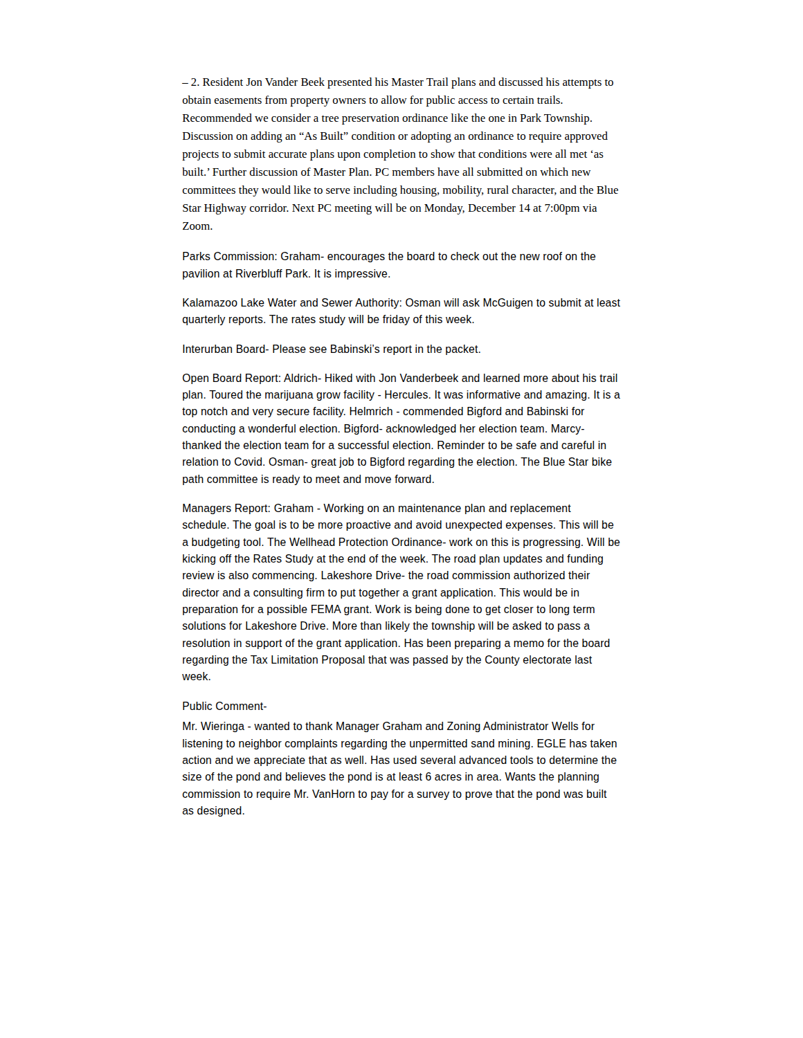– 2. Resident Jon Vander Beek presented his Master Trail plans and discussed his attempts to obtain easements from property owners to allow for public access to certain trails. Recommended we consider a tree preservation ordinance like the one in Park Township. Discussion on adding an “As Built” condition or adopting an ordinance to require approved projects to submit accurate plans upon completion to show that conditions were all met ‘as built.’ Further discussion of Master Plan. PC members have all submitted on which new committees they would like to serve including housing, mobility, rural character, and the Blue Star Highway corridor. Next PC meeting will be on Monday, December 14 at 7:00pm via Zoom.
Parks Commission: Graham- encourages the board to check out the new roof on the pavilion at Riverbluff Park. It is impressive.
Kalamazoo Lake Water and Sewer Authority: Osman will ask McGuigen to submit at least quarterly reports. The rates study will be friday of this week.
Interurban Board- Please see Babinski’s report in the packet.
Open Board Report: Aldrich- Hiked with Jon Vanderbeek and learned more about his trail plan. Toured the marijuana grow facility - Hercules. It was informative and amazing. It is a top notch and very secure facility. Helmrich - commended Bigford and Babinski for conducting a wonderful election. Bigford- acknowledged her election team. Marcy- thanked the election team for a successful election. Reminder to be safe and careful in relation to Covid. Osman- great job to Bigford regarding the election. The Blue Star bike path committee is ready to meet and move forward.
Managers Report: Graham - Working on an maintenance plan and replacement schedule. The goal is to be more proactive and avoid unexpected expenses. This will be a budgeting tool. The Wellhead Protection Ordinance- work on this is progressing. Will be kicking off the Rates Study at the end of the week. The road plan updates and funding review is also commencing. Lakeshore Drive- the road commission authorized their director and a consulting firm to put together a grant application. This would be in preparation for a possible FEMA grant. Work is being done to get closer to long term solutions for Lakeshore Drive. More than likely the township will be asked to pass a resolution in support of the grant application. Has been preparing a memo for the board regarding the Tax Limitation Proposal that was passed by the County electorate last week.
Public Comment-
Mr. Wieringa - wanted to thank Manager Graham and Zoning Administrator Wells for listening to neighbor complaints regarding the unpermitted sand mining. EGLE has taken action and we appreciate that as well. Has used several advanced tools to determine the size of the pond and believes the pond is at least 6 acres in area. Wants the planning commission to require Mr. VanHorn to pay for a survey to prove that the pond was built as designed.